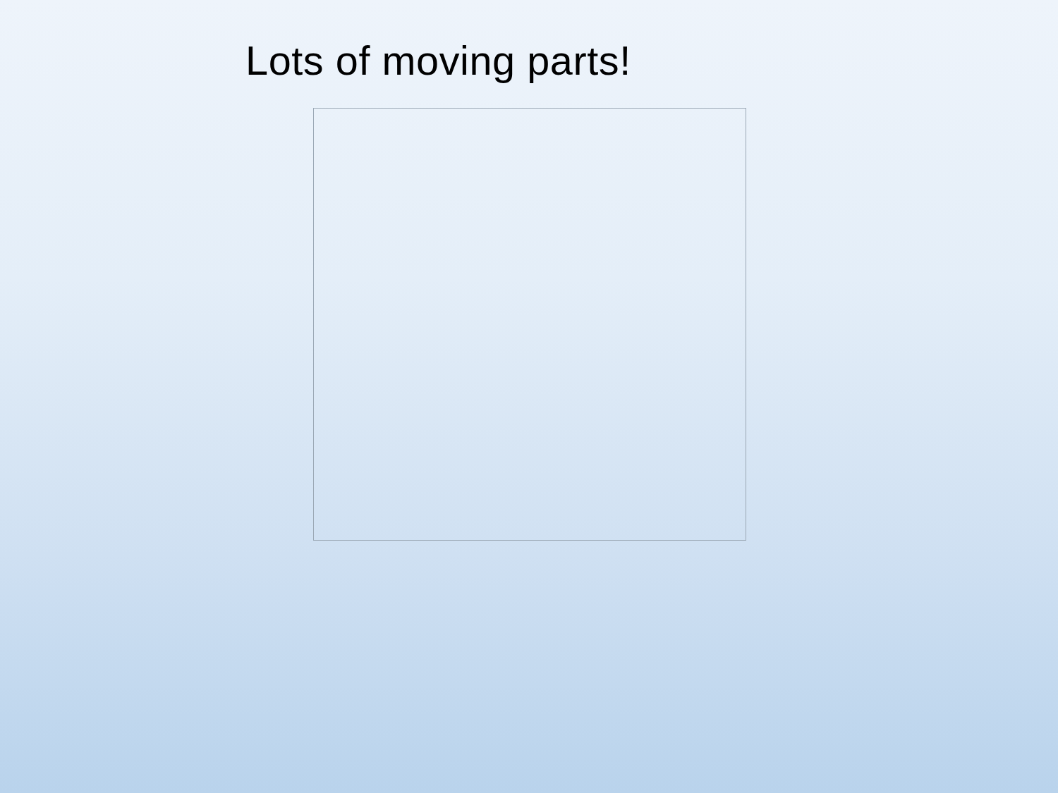Lots of moving parts!